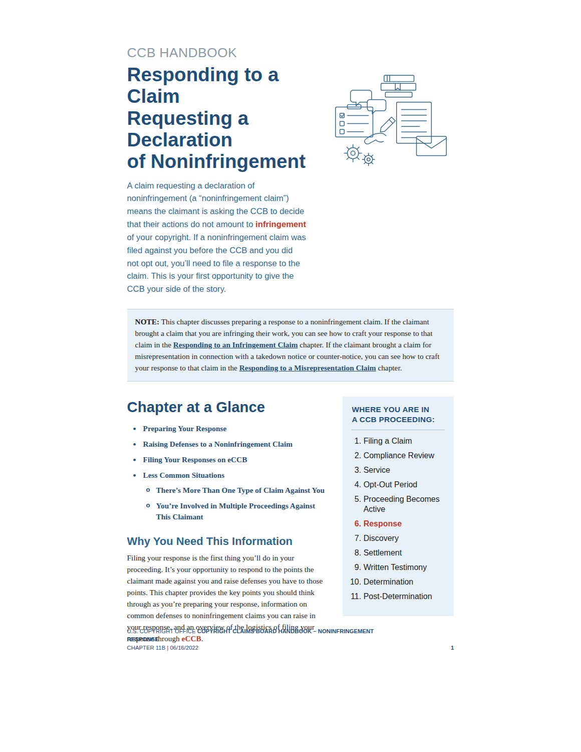CCB HANDBOOK
Responding to a Claim
Requesting a Declaration
of Noninfringement
A claim requesting a declaration of noninfringement (a “noninfringement claim”) means the claimant is asking the CCB to decide that their actions do not amount to infringement of your copyright. If a noninfringement claim was filed against you before the CCB and you did not opt out, you’ll need to file a response to the claim. This is your first opportunity to give the CCB your side of the story.
NOTE: This chapter discusses preparing a response to a noninfringement claim. If the claimant brought a claim that you are infringing their work, you can see how to craft your response to that claim in the Responding to an Infringement Claim chapter. If the claimant brought a claim for misrepresentation in connection with a takedown notice or counter-notice, you can see how to craft your response to that claim in the Responding to a Misrepresentation Claim chapter.
Chapter at a Glance
Preparing Your Response
Raising Defenses to a Noninfringement Claim
Filing Your Responses on eCCB
Less Common Situations
There’s More Than One Type of Claim Against You
You’re Involved in Multiple Proceedings Against This Claimant
Why You Need This Information
Filing your response is the first thing you’ll do in your proceeding. It’s your opportunity to respond to the points the claimant made against you and raise defenses you have to those points. This chapter provides the key points you should think through as you’re preparing your response, information on common defenses to noninfringement claims you can raise in your response, and an overview of the logistics of filing your response through eCCB.
WHERE YOU ARE IN
A CCB PROCEEDING:
Filing a Claim
Compliance Review
Service
Opt-Out Period
Proceeding Becomes Active
Response
Discovery
Settlement
Written Testimony
Determination
Post-Determination
U.S. COPYRIGHT OFFICE COPYRIGHT CLAIMS BOARD HANDBOOK – NONINFRINGEMENT RESPONSE
CHAPTER 11B | 06/16/2022
1